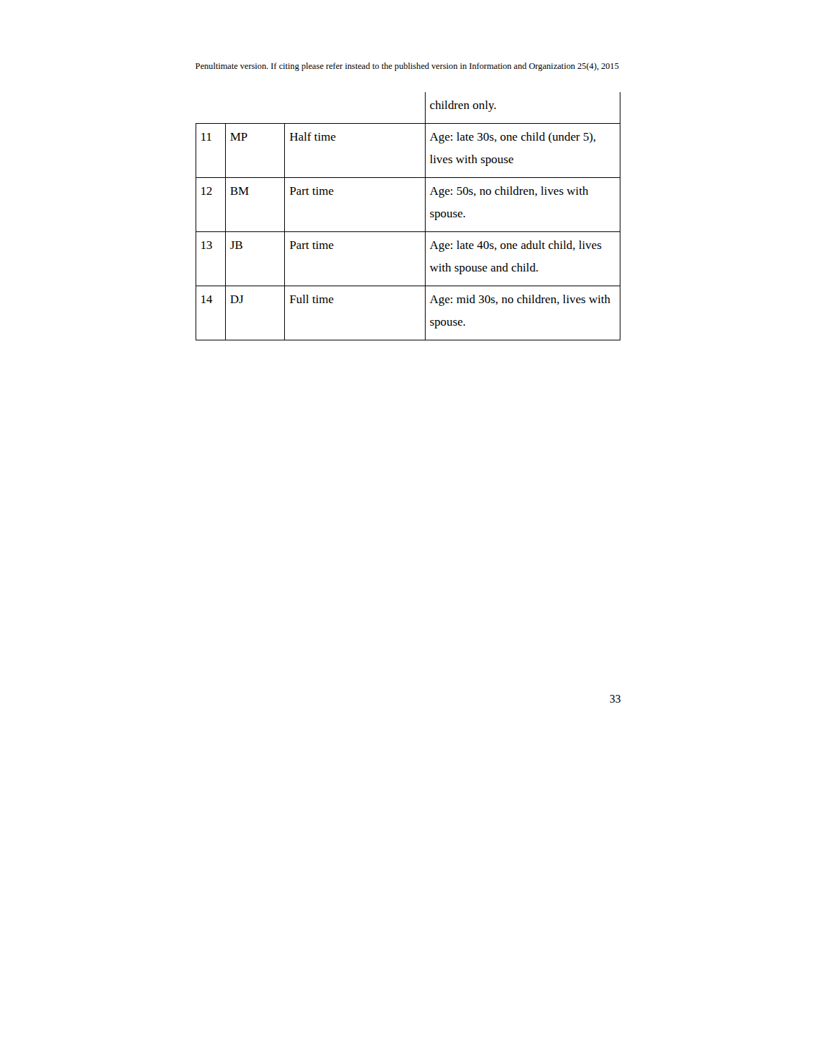Penultimate version. If citing please refer instead to the published version in Information and Organization 25(4), 2015
| | | | children only. |
| 11 | MP | Half time | Age: late 30s, one child (under 5), lives with spouse |
| 12 | BM | Part time | Age: 50s, no children, lives with spouse. |
| 13 | JB | Part time | Age: late 40s, one adult child, lives with spouse and child. |
| 14 | DJ | Full time | Age: mid 30s, no children, lives with spouse. |
33